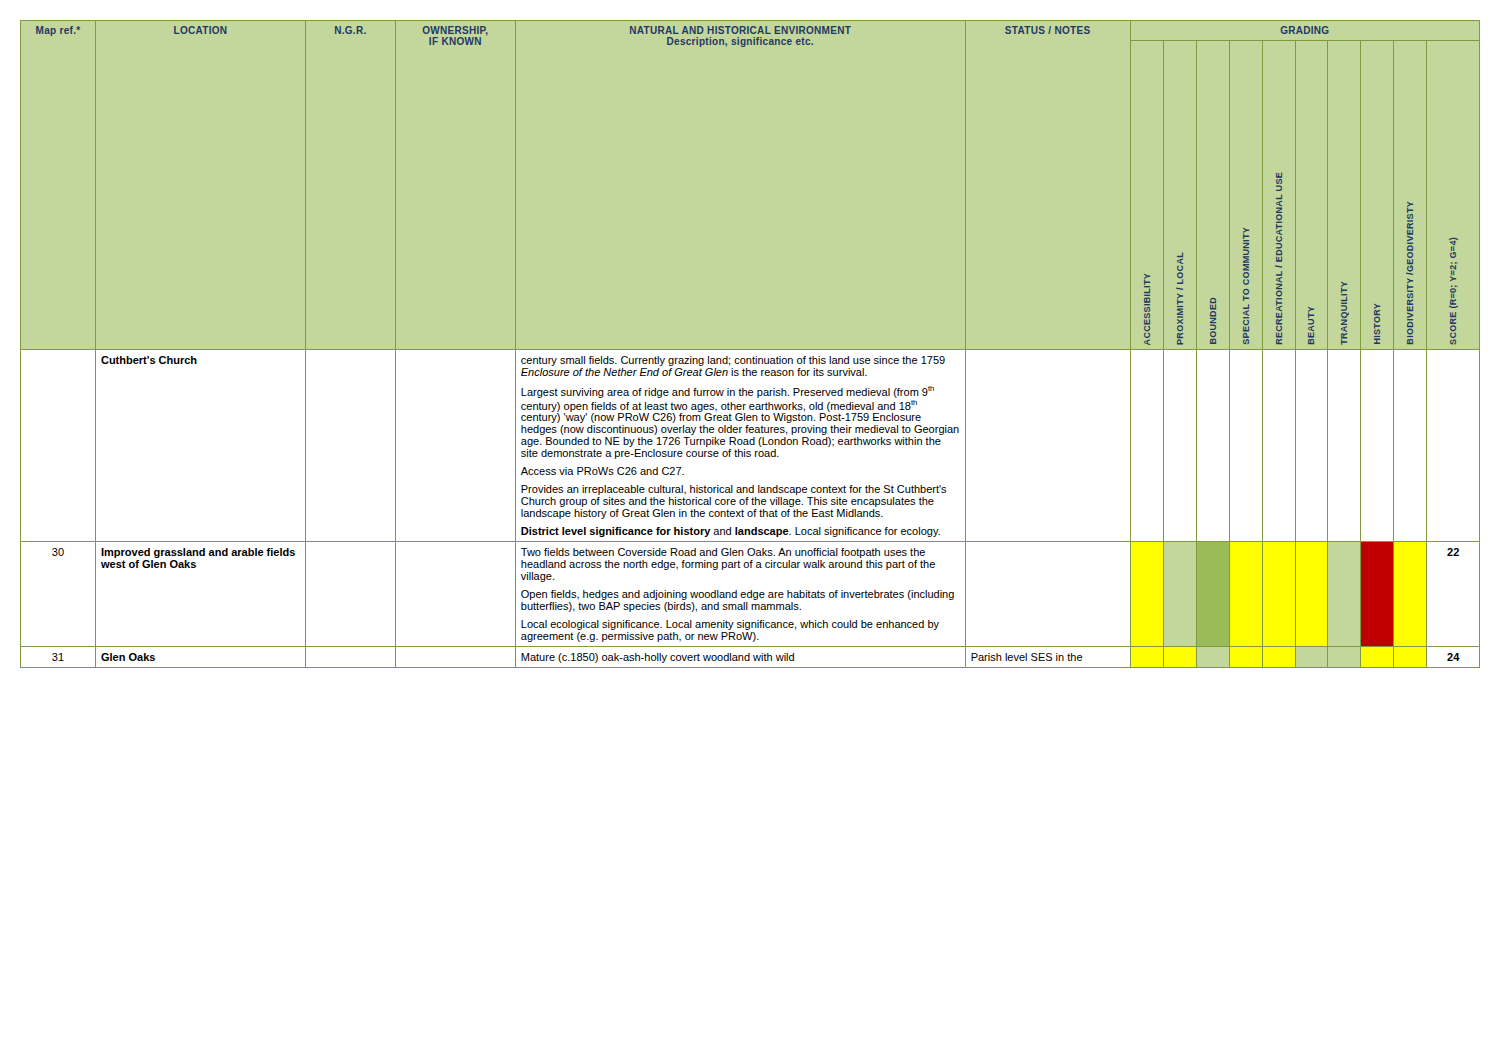| Map ref.* | LOCATION | N.G.R. | OWNERSHIP, IF KNOWN | NATURAL AND HISTORICAL ENVIRONMENT Description, significance etc. | STATUS / NOTES | GRADING |
| --- | --- | --- | --- | --- | --- | --- |
| ACCESSIBILITY | PROXIMITY / LOCAL | BOUNDED | SPECIAL TO COMMUNITY | RECREATIONAL / EDUCATIONAL USE | BEAUTY | TRANQUILITY | HISTORY | BIODIVERSITY /GEODIVERISTY | SCORE (R=0; Y=2; G=4) |
| | Cuthbert's Church | | | century small fields. Currently grazing land; continuation of this land use since the 1759 Enclosure of the Nether End of Great Glen is the reason for its survival. Largest surviving area of ridge and furrow in the parish. Preserved medieval (from 9 th century) open fields of at least two ages, other earthworks, old (medieval and 18 th century) 'way' (now PRoW C26) from Great Glen to Wigston. Post-1759 Enclosure hedges (now discontinuous) overlay the older features, proving their medieval to Georgian age. Bounded to NE by the 1726 Turnpike Road (London Road); earthworks within the site demonstrate a pre-Enclosure course of this road. Access via PRoWs C26 and C27. Provides an irreplaceable cultural, historical and landscape context for the St Cuthbert's Church group of sites and the historical core of the village. This site encapsulates the landscape history of Great Glen in the context of that of the East Midlands. District level significance for history and landscape . Local significance for ecology. | | | | | | | | | | | |
| 30 | Improved grassland and arable fields west of Glen Oaks | | | Two fields between Coverside Road and Glen Oaks. An unofficial footpath uses the headland across the north edge, forming part of a circular walk around this part of the village. Open fields, hedges and adjoining woodland edge are habitats of invertebrates (including butterflies), two BAP species (birds), and small mammals. Local ecological significance. Local amenity significance, which could be enhanced by agreement (e.g. permissive path, or new PRoW). | | | | | | | | | | | 22 |
| 31 | Glen Oaks | | | Mature (c.1850) oak-ash-holly covert woodland with wild | Parish level SES in the | | | | | | | | | | 24 |